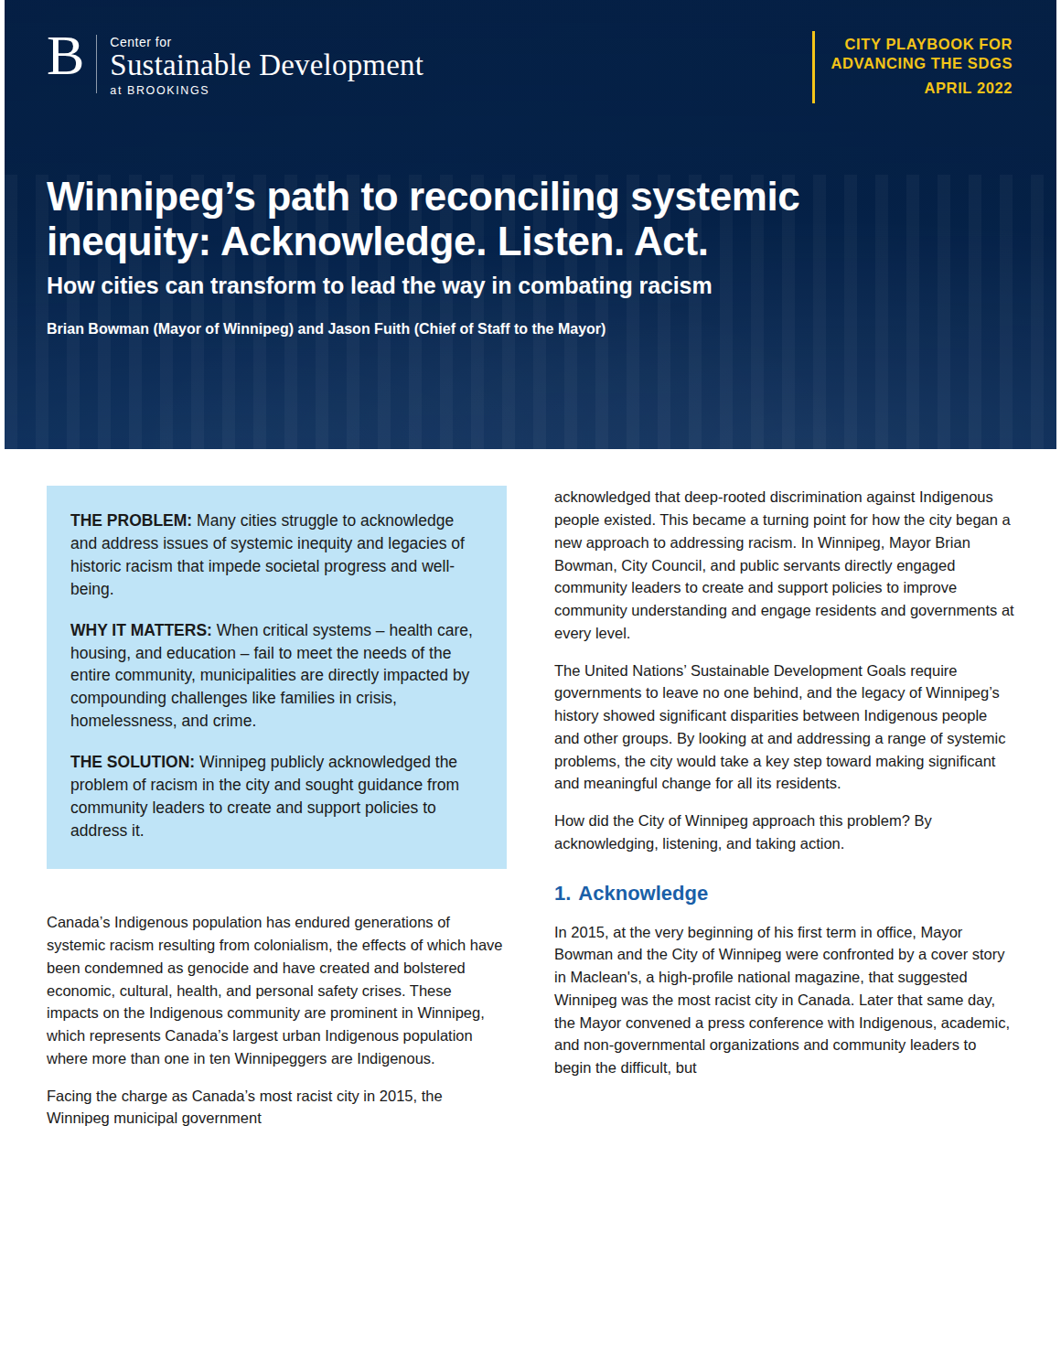B
Center for
Sustainable Development
at BROOKINGS
CITY PLAYBOOK FOR
ADVANCING THE SDGS
APRIL 2022
Winnipeg’s path to reconciling systemic inequity: Acknowledge. Listen. Act.
How cities can transform to lead the way in combating racism
Brian Bowman (Mayor of Winnipeg) and Jason Fuith (Chief of Staff to the Mayor)
THE PROBLEM: Many cities struggle to acknowledge and address issues of systemic inequity and legacies of historic racism that impede societal progress and well-being.
WHY IT MATTERS: When critical systems – health care, housing, and education – fail to meet the needs of the entire community, municipalities are directly impacted by compounding challenges like families in crisis, homelessness, and crime.
THE SOLUTION: Winnipeg publicly acknowledged the problem of racism in the city and sought guidance from community leaders to create and support policies to address it.
Canada’s Indigenous population has endured generations of systemic racism resulting from colonialism, the effects of which have been condemned as genocide and have created and bolstered economic, cultural, health, and personal safety crises. These impacts on the Indigenous community are prominent in Winnipeg, which represents Canada’s largest urban Indigenous population where more than one in ten Winnipeggers are Indigenous.
Facing the charge as Canada’s most racist city in 2015, the Winnipeg municipal government
acknowledged that deep-rooted discrimination against Indigenous people existed. This became a turning point for how the city began a new approach to addressing racism. In Winnipeg, Mayor Brian Bowman, City Council, and public servants directly engaged community leaders to create and support policies to improve community understanding and engage residents and governments at every level.
The United Nations’ Sustainable Development Goals require governments to leave no one behind, and the legacy of Winnipeg’s history showed significant disparities between Indigenous people and other groups. By looking at and addressing a range of systemic problems, the city would take a key step toward making significant and meaningful change for all its residents.
How did the City of Winnipeg approach this problem? By acknowledging, listening, and taking action.
1. Acknowledge
In 2015, at the very beginning of his first term in office, Mayor Bowman and the City of Winnipeg were confronted by a cover story in Maclean's, a high-profile national magazine, that suggested Winnipeg was the most racist city in Canada. Later that same day, the Mayor convened a press conference with Indigenous, academic, and non-governmental organizations and community leaders to begin the difficult, but